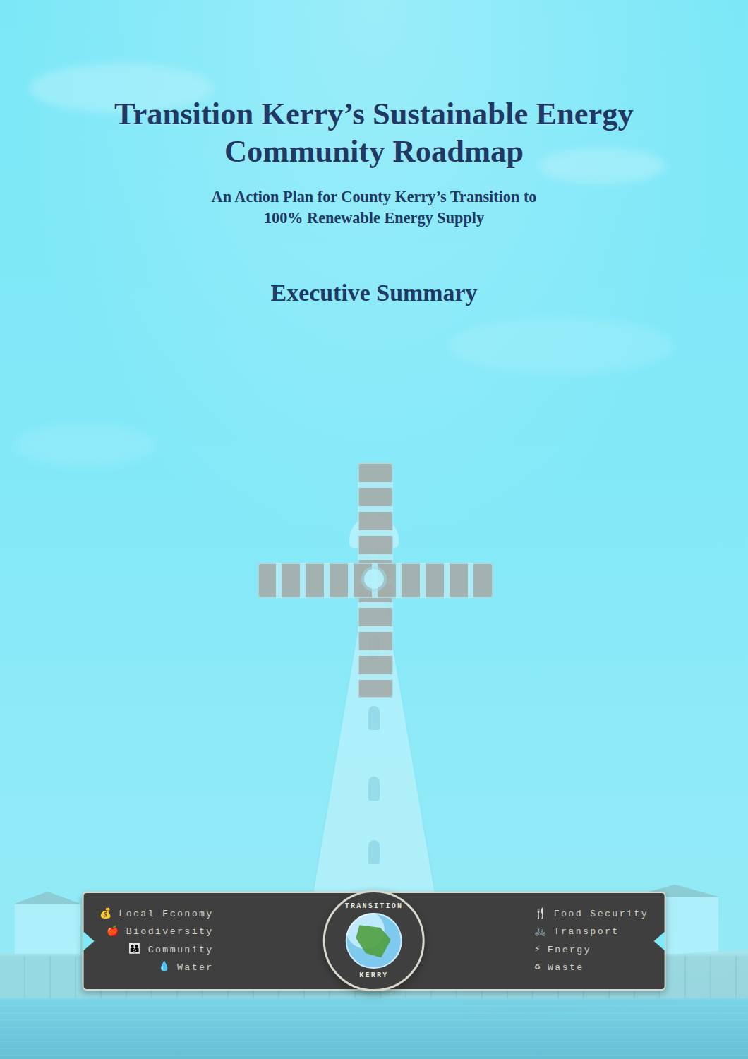Transition Kerry’s Sustainable Energy Community Roadmap
An Action Plan for County Kerry’s Transition to 100% Renewable Energy Supply
Executive Summary
💰Local Economy
🍎Biodiversity
👪Community
💧Water
🍴Food Security
🚲Transport
⚡Energy
♻Waste
TRANSITION KERRY
Cover page of Transition Kerry's Sustainable Energy Community Roadmap, Executive Summary, featuring a windmill by the water.